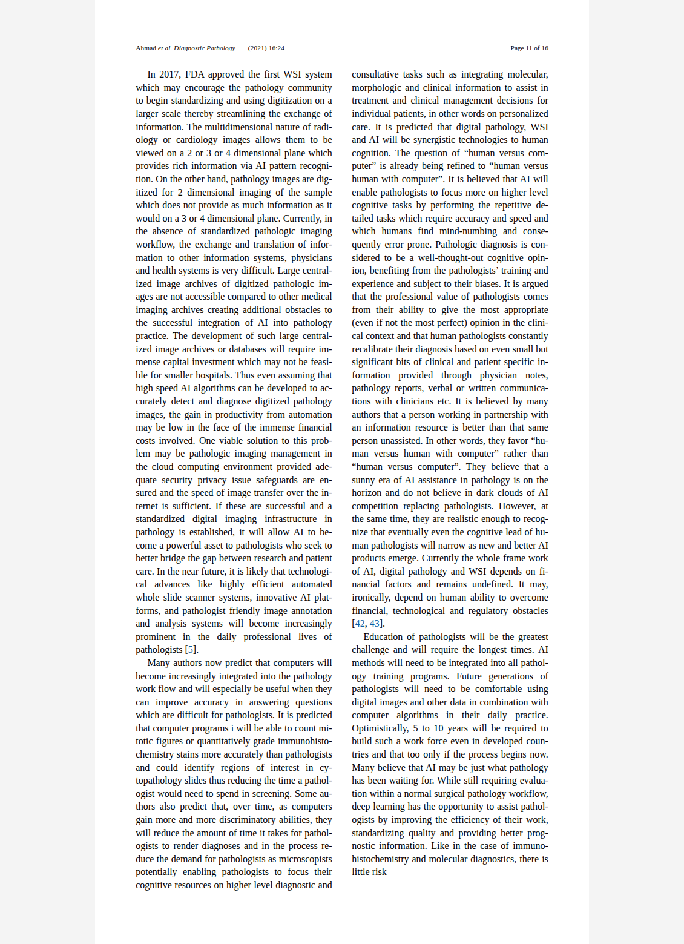Ahmad et al. Diagnostic Pathology (2021) 16:24
Page 11 of 16
In 2017, FDA approved the first WSI system which may encourage the pathology community to begin standardizing and using digitization on a larger scale thereby streamlining the exchange of information. The multidimensional nature of radiology or cardiology images allows them to be viewed on a 2 or 3 or 4 dimensional plane which provides rich information via AI pattern recognition. On the other hand, pathology images are digitized for 2 dimensional imaging of the sample which does not provide as much information as it would on a 3 or 4 dimensional plane. Currently, in the absence of standardized pathologic imaging workflow, the exchange and translation of information to other information systems, physicians and health systems is very difficult. Large centralized image archives of digitized pathologic images are not accessible compared to other medical imaging archives creating additional obstacles to the successful integration of AI into pathology practice. The development of such large centralized image archives or databases will require immense capital investment which may not be feasible for smaller hospitals. Thus even assuming that high speed AI algorithms can be developed to accurately detect and diagnose digitized pathology images, the gain in productivity from automation may be low in the face of the immense financial costs involved. One viable solution to this problem may be pathologic imaging management in the cloud computing environment provided adequate security privacy issue safeguards are ensured and the speed of image transfer over the internet is sufficient. If these are successful and a standardized digital imaging infrastructure in pathology is established, it will allow AI to become a powerful asset to pathologists who seek to better bridge the gap between research and patient care. In the near future, it is likely that technological advances like highly efficient automated whole slide scanner systems, innovative AI platforms, and pathologist friendly image annotation and analysis systems will become increasingly prominent in the daily professional lives of pathologists [5].
Many authors now predict that computers will become increasingly integrated into the pathology work flow and will especially be useful when they can improve accuracy in answering questions which are difficult for pathologists. It is predicted that computer programs i will be able to count mitotic figures or quantitatively grade immunohistochemistry stains more accurately than pathologists and could identify regions of interest in cytopathology slides thus reducing the time a pathologist would need to spend in screening. Some authors also predict that, over time, as computers gain more and more discriminatory abilities, they will reduce the amount of time it takes for pathologists to render diagnoses and in the process reduce the demand for pathologists as microscopists potentially enabling pathologists to focus their cognitive resources on higher level diagnostic and consultative tasks such as integrating molecular, morphologic and clinical information to assist in treatment and clinical management decisions for individual patients, in other words on personalized care. It is predicted that digital pathology, WSI and AI will be synergistic technologies to human cognition. The question of “human versus computer” is already being refined to “human versus human with computer”. It is believed that AI will enable pathologists to focus more on higher level cognitive tasks by performing the repetitive detailed tasks which require accuracy and speed and which humans find mind-numbing and consequently error prone. Pathologic diagnosis is considered to be a well-thought-out cognitive opinion, benefiting from the pathologists’ training and experience and subject to their biases. It is argued that the professional value of pathologists comes from their ability to give the most appropriate (even if not the most perfect) opinion in the clinical context and that human pathologists constantly recalibrate their diagnosis based on even small but significant bits of clinical and patient specific information provided through physician notes, pathology reports, verbal or written communications with clinicians etc. It is believed by many authors that a person working in partnership with an information resource is better than that same person unassisted. In other words, they favor “human versus human with computer” rather than “human versus computer”. They believe that a sunny era of AI assistance in pathology is on the horizon and do not believe in dark clouds of AI competition replacing pathologists. However, at the same time, they are realistic enough to recognize that eventually even the cognitive lead of human pathologists will narrow as new and better AI products emerge. Currently the whole frame work of AI, digital pathology and WSI depends on financial factors and remains undefined. It may, ironically, depend on human ability to overcome financial, technological and regulatory obstacles [42, 43].
Education of pathologists will be the greatest challenge and will require the longest times. AI methods will need to be integrated into all pathology training programs. Future generations of pathologists will need to be comfortable using digital images and other data in combination with computer algorithms in their daily practice. Optimistically, 5 to 10 years will be required to build such a work force even in developed countries and that too only if the process begins now. Many believe that AI may be just what pathology has been waiting for. While still requiring evaluation within a normal surgical pathology workflow, deep learning has the opportunity to assist pathologists by improving the efficiency of their work, standardizing quality and providing better prognostic information. Like in the case of immunohistochemistry and molecular diagnostics, there is little risk